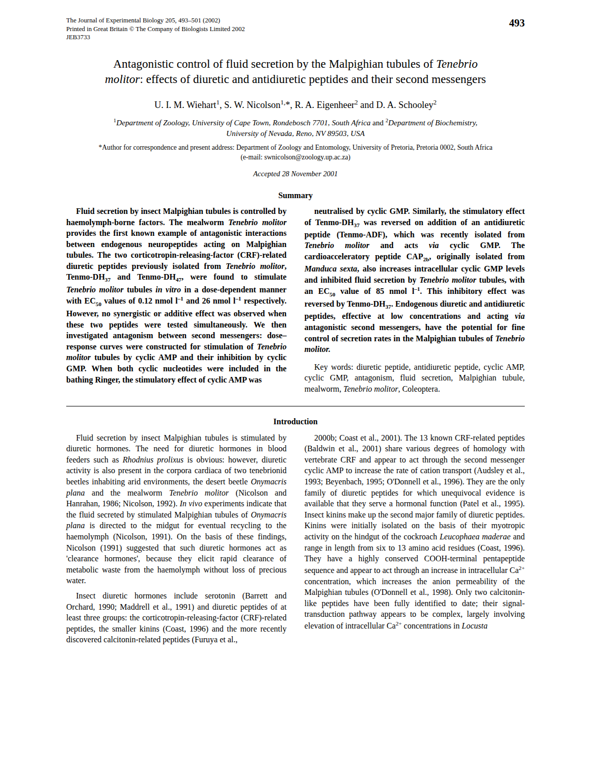493
The Journal of Experimental Biology 205, 493–501 (2002)
Printed in Great Britain © The Company of Biologists Limited 2002
JEB3733
Antagonistic control of fluid secretion by the Malpighian tubules of Tenebrio
molitor: effects of diuretic and antidiuretic peptides and their second messengers
U. I. M. Wiehart1, S. W. Nicolson1,*, R. A. Eigenheer2 and D. A. Schooley2
1Department of Zoology, University of Cape Town, Rondebosch 7701, South Africa and 2Department of Biochemistry,
University of Nevada, Reno, NV 89503, USA
*Author for correspondence and present address: Department of Zoology and Entomology, University of Pretoria, Pretoria 0002, South Africa
(e-mail: swnicolson@zoology.up.ac.za)
Accepted 28 November 2001
Summary
Fluid secretion by insect Malpighian tubules is controlled by haemolymph-borne factors. The mealworm Tenebrio molitor provides the first known example of antagonistic interactions between endogenous neuropeptides acting on Malpighian tubules. The two corticotropin-releasing-factor (CRF)-related diuretic peptides previously isolated from Tenebrio molitor, Tenmo-DH37 and Tenmo-DH47, were found to stimulate Tenebrio molitor tubules in vitro in a dose-dependent manner with EC50 values of 0.12 nmol l–1 and 26 nmol l–1 respectively. However, no synergistic or additive effect was observed when these two peptides were tested simultaneously. We then investigated antagonism between second messengers: dose–response curves were constructed for stimulation of Tenebrio molitor tubules by cyclic AMP and their inhibition by cyclic GMP. When both cyclic nucleotides were included in the bathing Ringer, the stimulatory effect of cyclic AMP was
neutralised by cyclic GMP. Similarly, the stimulatory effect of Tenmo-DH37 was reversed on addition of an antidiuretic peptide (Tenmo-ADF), which was recently isolated from Tenebrio molitor and acts via cyclic GMP. The cardioacceleratory peptide CAP2b, originally isolated from Manduca sexta, also increases intracellular cyclic GMP levels and inhibited fluid secretion by Tenebrio molitor tubules, with an EC50 value of 85 nmol l–1. This inhibitory effect was reversed by Tenmo-DH37. Endogenous diuretic and antidiuretic peptides, effective at low concentrations and acting via antagonistic second messengers, have the potential for fine control of secretion rates in the Malpighian tubules of Tenebrio molitor.
Key words: diuretic peptide, antidiuretic peptide, cyclic AMP, cyclic GMP, antagonism, fluid secretion, Malpighian tubule, mealworm, Tenebrio molitor, Coleoptera.
Introduction
Fluid secretion by insect Malpighian tubules is stimulated by diuretic hormones. The need for diuretic hormones in blood feeders such as Rhodnius prolixus is obvious: however, diuretic activity is also present in the corpora cardiaca of two tenebrionid beetles inhabiting arid environments, the desert beetle Onymacris plana and the mealworm Tenebrio molitor (Nicolson and Hanrahan, 1986; Nicolson, 1992). In vivo experiments indicate that the fluid secreted by stimulated Malpighian tubules of Onymacris plana is directed to the midgut for eventual recycling to the haemolymph (Nicolson, 1991). On the basis of these findings, Nicolson (1991) suggested that such diuretic hormones act as 'clearance hormones', because they elicit rapid clearance of metabolic waste from the haemolymph without loss of precious water.
Insect diuretic hormones include serotonin (Barrett and Orchard, 1990; Maddrell et al., 1991) and diuretic peptides of at least three groups: the corticotropin-releasing-factor (CRF)-related peptides, the smaller kinins (Coast, 1996) and the more recently discovered calcitonin-related peptides (Furuya et al.,
2000b; Coast et al., 2001). The 13 known CRF-related peptides (Baldwin et al., 2001) share various degrees of homology with vertebrate CRF and appear to act through the second messenger cyclic AMP to increase the rate of cation transport (Audsley et al., 1993; Beyenbach, 1995; O'Donnell et al., 1996). They are the only family of diuretic peptides for which unequivocal evidence is available that they serve a hormonal function (Patel et al., 1995). Insect kinins make up the second major family of diuretic peptides. Kinins were initially isolated on the basis of their myotropic activity on the hindgut of the cockroach Leucophaea maderae and range in length from six to 13 amino acid residues (Coast, 1996). They have a highly conserved COOH-terminal pentapeptide sequence and appear to act through an increase in intracellular Ca2+ concentration, which increases the anion permeability of the Malpighian tubules (O'Donnell et al., 1998). Only two calcitonin-like peptides have been fully identified to date; their signal-transduction pathway appears to be complex, largely involving elevation of intracellular Ca2+ concentrations in Locusta